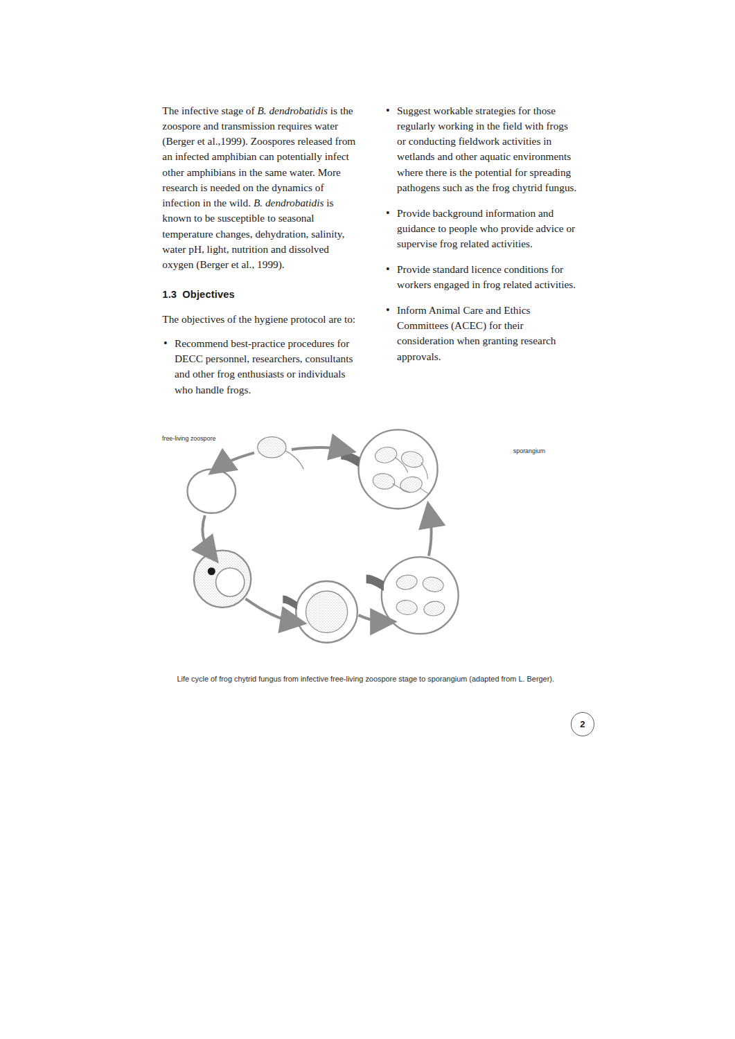The infective stage of B. dendrobatidis is the zoospore and transmission requires water (Berger et al.,1999). Zoospores released from an infected amphibian can potentially infect other amphibians in the same water. More research is needed on the dynamics of infection in the wild. B. dendrobatidis is known to be susceptible to seasonal temperature changes, dehydration, salinity, water pH, light, nutrition and dissolved oxygen (Berger et al., 1999).
1.3 Objectives
The objectives of the hygiene protocol are to:
Recommend best-practice procedures for DECC personnel, researchers, consultants and other frog enthusiasts or individuals who handle frogs.
Suggest workable strategies for those regularly working in the field with frogs or conducting fieldwork activities in wetlands and other aquatic environments where there is the potential for spreading pathogens such as the frog chytrid fungus.
Provide background information and guidance to people who provide advice or supervise frog related activities.
Provide standard licence conditions for workers engaged in frog related activities.
Inform Animal Care and Ethics Committees (ACEC) for their consideration when granting research approvals.
free-living zoospore sporangium
Life cycle of frog chytrid fungus from infective free-living zoospore stage to sporangium (adapted from L. Berger).
2